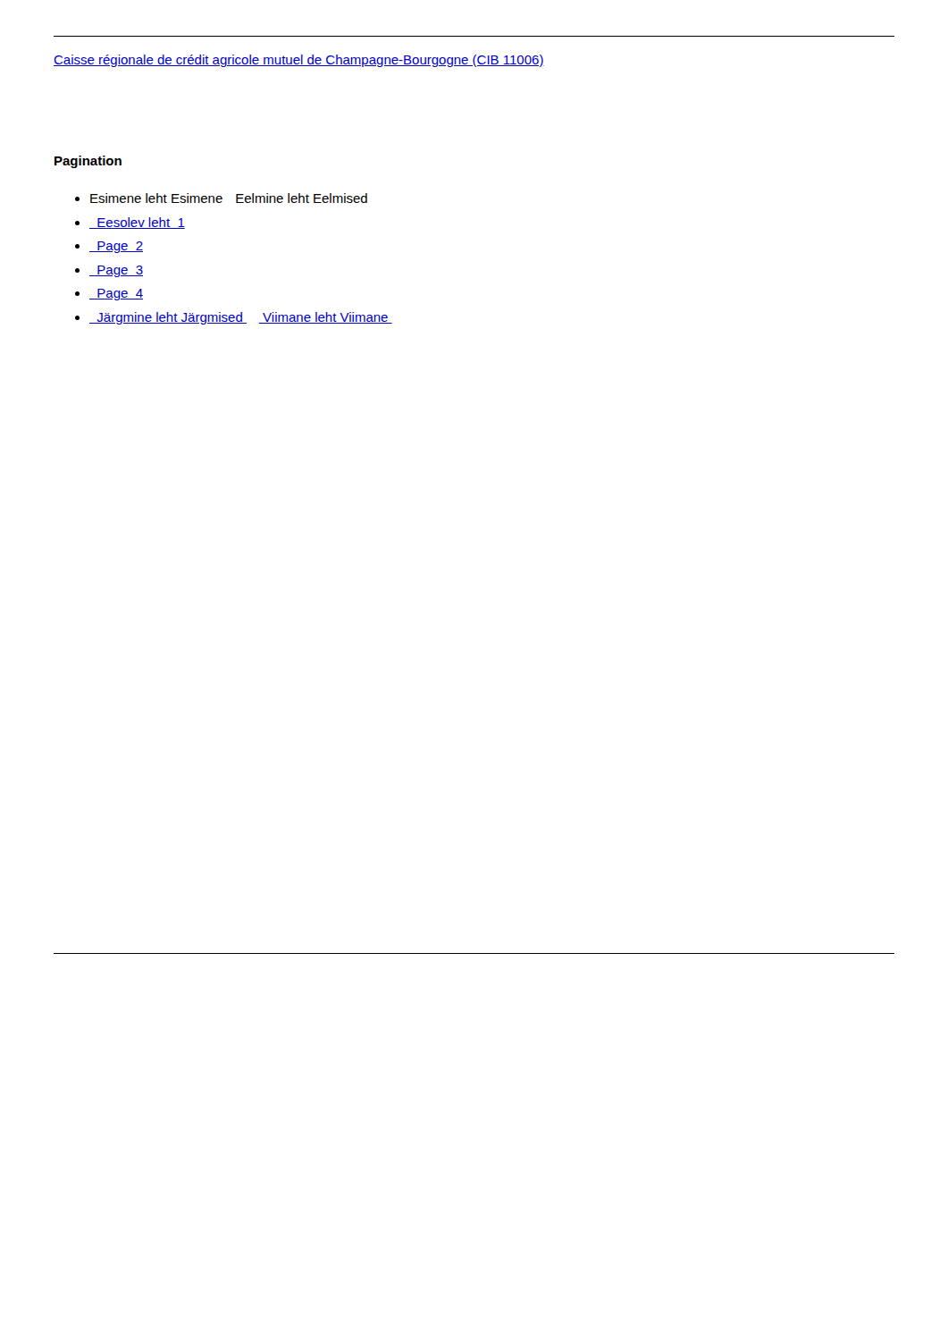Caisse régionale de crédit agricole mutuel de Champagne-Bourgogne (CIB 11006)
Pagination
Esimene leht Esimene Eelmine leht Eelmised
Eesolev leht 1
Page 2
Page 3
Page 4
Järgmine leht Järgmised Viimane leht Viimane